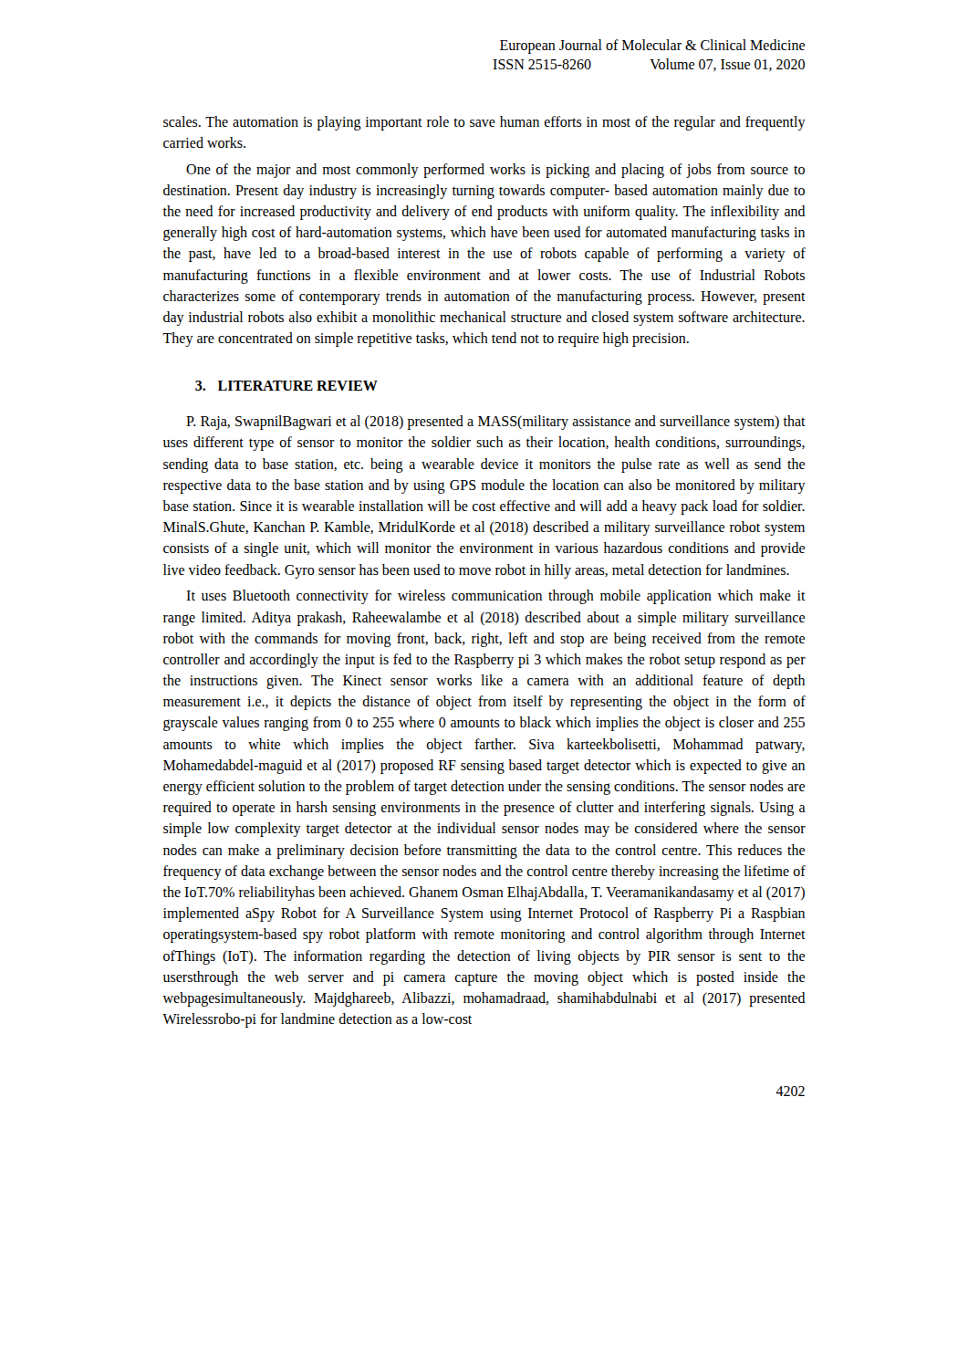European Journal of Molecular & Clinical Medicine ISSN 2515-8260 Volume 07, Issue 01, 2020
scales. The automation is playing important role to save human efforts in most of the regular and frequently carried works.
One of the major and most commonly performed works is picking and placing of jobs from source to destination. Present day industry is increasingly turning towards computer- based automation mainly due to the need for increased productivity and delivery of end products with uniform quality. The inflexibility and generally high cost of hard-automation systems, which have been used for automated manufacturing tasks in the past, have led to a broad-based interest in the use of robots capable of performing a variety of manufacturing functions in a flexible environment and at lower costs. The use of Industrial Robots characterizes some of contemporary trends in automation of the manufacturing process. However, present day industrial robots also exhibit a monolithic mechanical structure and closed system software architecture. They are concentrated on simple repetitive tasks, which tend not to require high precision.
3. LITERATURE REVIEW
P. Raja, SwapnilBagwari et al (2018) presented a MASS(military assistance and surveillance system) that uses different type of sensor to monitor the soldier such as their location, health conditions, surroundings, sending data to base station, etc. being a wearable device it monitors the pulse rate as well as send the respective data to the base station and by using GPS module the location can also be monitored by military base station. Since it is wearable installation will be cost effective and will add a heavy pack load for soldier. MinalS.Ghute, Kanchan P. Kamble, MridulKorde et al (2018) described a military surveillance robot system consists of a single unit, which will monitor the environment in various hazardous conditions and provide live video feedback. Gyro sensor has been used to move robot in hilly areas, metal detection for landmines.
It uses Bluetooth connectivity for wireless communication through mobile application which make it range limited. Aditya prakash, Raheewalambe et al (2018) described about a simple military surveillance robot with the commands for moving front, back, right, left and stop are being received from the remote controller and accordingly the input is fed to the Raspberry pi 3 which makes the robot setup respond as per the instructions given. The Kinect sensor works like a camera with an additional feature of depth measurement i.e., it depicts the distance of object from itself by representing the object in the form of grayscale values ranging from 0 to 255 where 0 amounts to black which implies the object is closer and 255 amounts to white which implies the object farther. Siva karteekbolisetti, Mohammad patwary, Mohamedabdel-maguid et al (2017) proposed RF sensing based target detector which is expected to give an energy efficient solution to the problem of target detection under the sensing conditions. The sensor nodes are required to operate in harsh sensing environments in the presence of clutter and interfering signals. Using a simple low complexity target detector at the individual sensor nodes may be considered where the sensor nodes can make a preliminary decision before transmitting the data to the control centre. This reduces the frequency of data exchange between the sensor nodes and the control centre thereby increasing the lifetime of the IoT.70% reliabilityhas been achieved. Ghanem Osman ElhajAbdalla, T. Veeramanikandasamy et al (2017) implemented aSpy Robot for A Surveillance System using Internet Protocol of Raspberry Pi a Raspbian operatingsystem-based spy robot platform with remote monitoring and control algorithm through Internet ofThings (IoT). The information regarding the detection of living objects by PIR sensor is sent to the usersthrough the web server and pi camera capture the moving object which is posted inside the webpagesimultaneously. Majdghareeb, Alibazzi, mohamadraad, shamihabdulnabi et al (2017) presented Wirelessrobo-pi for landmine detection as a low-cost
4202